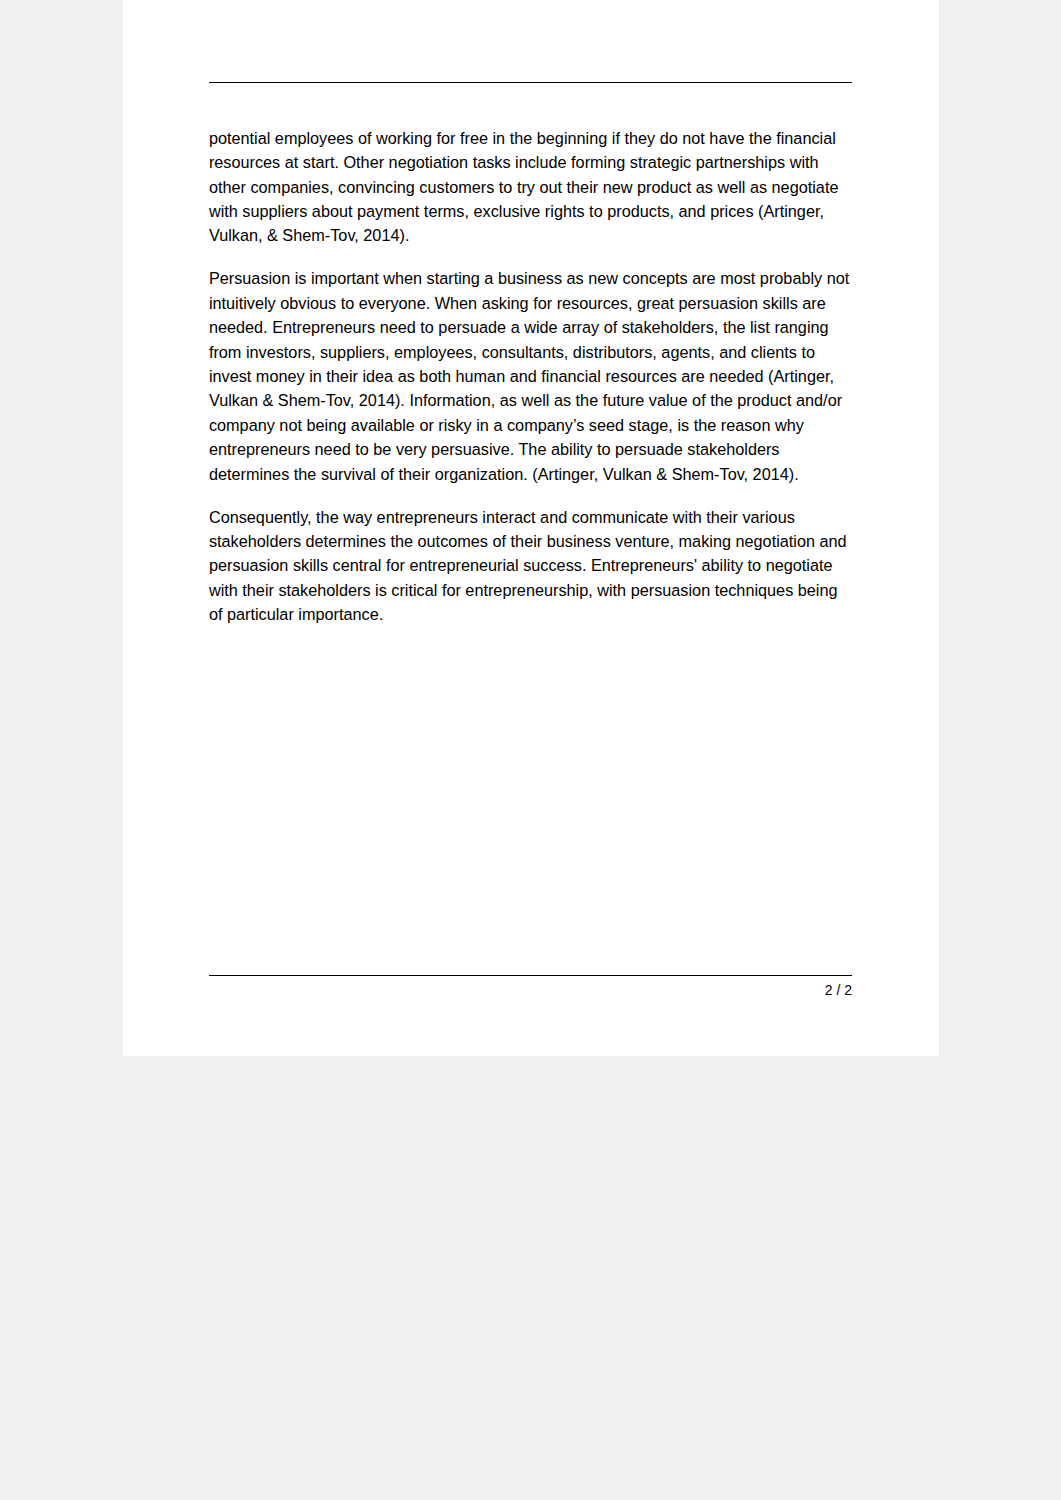potential employees of working for free in the beginning if they do not have the financial resources at start. Other negotiation tasks include forming strategic partnerships with other companies, convincing customers to try out their new product as well as negotiate with suppliers about payment terms, exclusive rights to products, and prices (Artinger, Vulkan, & Shem-Tov, 2014).
Persuasion is important when starting a business as new concepts are most probably not intuitively obvious to everyone. When asking for resources, great persuasion skills are needed. Entrepreneurs need to persuade a wide array of stakeholders, the list ranging from investors, suppliers, employees, consultants, distributors, agents, and clients to invest money in their idea as both human and financial resources are needed (Artinger, Vulkan & Shem-Tov, 2014). Information, as well as the future value of the product and/or company not being available or risky in a company’s seed stage, is the reason why entrepreneurs need to be very persuasive. The ability to persuade stakeholders determines the survival of their organization. (Artinger, Vulkan & Shem-Tov, 2014).
Consequently, the way entrepreneurs interact and communicate with their various stakeholders determines the outcomes of their business venture, making negotiation and persuasion skills central for entrepreneurial success. Entrepreneurs' ability to negotiate with their stakeholders is critical for entrepreneurship, with persuasion techniques being of particular importance.
2 / 2